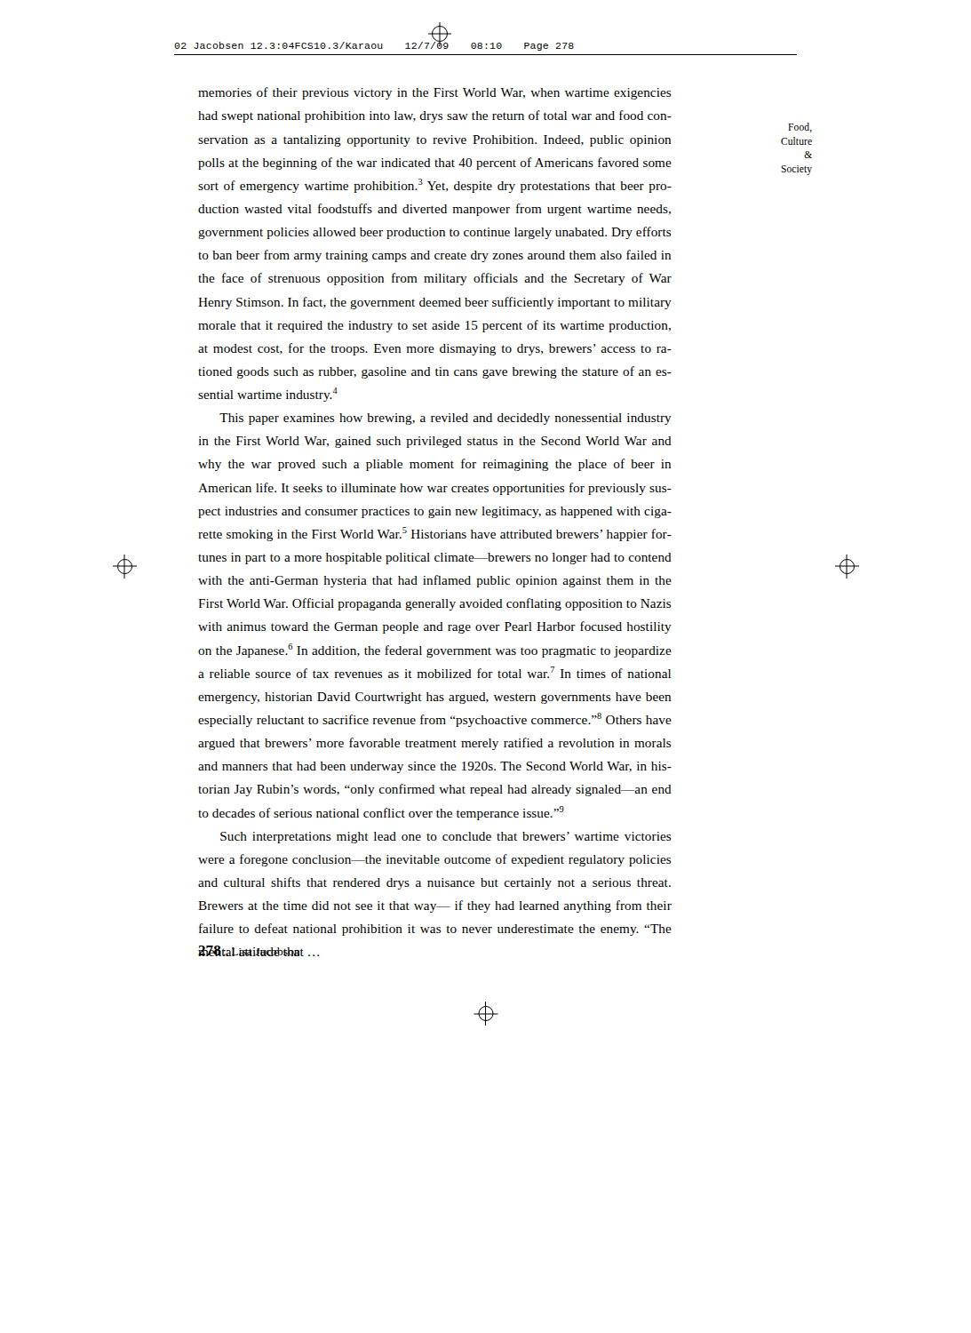02 Jacobsen 12.3:04FCS10.3/Karaou 12/7/09 08:10 Page 278
Food,
Culture
&
Society
memories of their previous victory in the First World War, when wartime exigencies had swept national prohibition into law, drys saw the return of total war and food conservation as a tantalizing opportunity to revive Prohibition. Indeed, public opinion polls at the beginning of the war indicated that 40 percent of Americans favored some sort of emergency wartime prohibition.3 Yet, despite dry protestations that beer production wasted vital foodstuffs and diverted manpower from urgent wartime needs, government policies allowed beer production to continue largely unabated. Dry efforts to ban beer from army training camps and create dry zones around them also failed in the face of strenuous opposition from military officials and the Secretary of War Henry Stimson. In fact, the government deemed beer sufficiently important to military morale that it required the industry to set aside 15 percent of its wartime production, at modest cost, for the troops. Even more dismaying to drys, brewers’ access to rationed goods such as rubber, gasoline and tin cans gave brewing the stature of an essential wartime industry.4
This paper examines how brewing, a reviled and decidedly nonessential industry in the First World War, gained such privileged status in the Second World War and why the war proved such a pliable moment for reimagining the place of beer in American life. It seeks to illuminate how war creates opportunities for previously suspect industries and consumer practices to gain new legitimacy, as happened with cigarette smoking in the First World War.5 Historians have attributed brewers’ happier fortunes in part to a more hospitable political climate—brewers no longer had to contend with the anti-German hysteria that had inflamed public opinion against them in the First World War. Official propaganda generally avoided conflating opposition to Nazis with animus toward the German people and rage over Pearl Harbor focused hostility on the Japanese.6 In addition, the federal government was too pragmatic to jeopardize a reliable source of tax revenues as it mobilized for total war.7 In times of national emergency, historian David Courtwright has argued, western governments have been especially reluctant to sacrifice revenue from “psychoactive commerce.”8 Others have argued that brewers’ more favorable treatment merely ratified a revolution in morals and manners that had been underway since the 1920s. The Second World War, in historian Jay Rubin’s words, “only confirmed what repeal had already signaled—an end to decades of serious national conflict over the temperance issue.”9
Such interpretations might lead one to conclude that brewers’ wartime victories were a foregone conclusion—the inevitable outcome of expedient regulatory policies and cultural shifts that rendered drys a nuisance but certainly not a serious threat. Brewers at the time did not see it that way— if they had learned anything from their failure to defeat national prohibition it was to never underestimate the enemy. “The mental attitude that …
278:: Lisa Jacobson